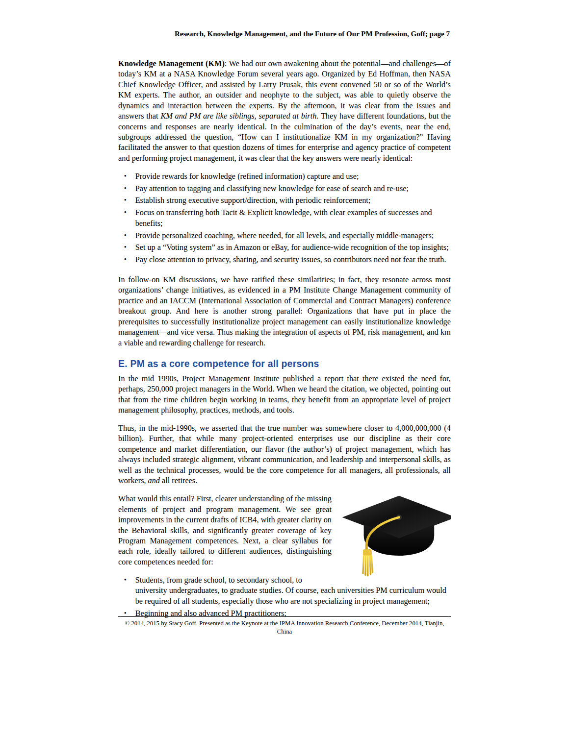Research, Knowledge Management, and the Future of Our PM Profession, Goff; page 7
Knowledge Management (KM): We had our own awakening about the potential—and challenges—of today’s KM at a NASA Knowledge Forum several years ago. Organized by Ed Hoffman, then NASA Chief Knowledge Officer, and assisted by Larry Prusak, this event convened 50 or so of the World’s KM experts. The author, an outsider and neophyte to the subject, was able to quietly observe the dynamics and interaction between the experts. By the afternoon, it was clear from the issues and answers that KM and PM are like siblings, separated at birth. They have different foundations, but the concerns and responses are nearly identical. In the culmination of the day’s events, near the end, subgroups addressed the question, “How can I institutionalize KM in my organization?” Having facilitated the answer to that question dozens of times for enterprise and agency practice of competent and performing project management, it was clear that the key answers were nearly identical:
Provide rewards for knowledge (refined information) capture and use;
Pay attention to tagging and classifying new knowledge for ease of search and re-use;
Establish strong executive support/direction, with periodic reinforcement;
Focus on transferring both Tacit & Explicit knowledge, with clear examples of successes and benefits;
Provide personalized coaching, where needed, for all levels, and especially middle-managers;
Set up a “Voting system” as in Amazon or eBay, for audience-wide recognition of the top insights;
Pay close attention to privacy, sharing, and security issues, so contributors need not fear the truth.
In follow-on KM discussions, we have ratified these similarities; in fact, they resonate across most organizations’ change initiatives, as evidenced in a PM Institute Change Management community of practice and an IACCM (International Association of Commercial and Contract Managers) conference breakout group. And here is another strong parallel: Organizations that have put in place the prerequisites to successfully institutionalize project management can easily institutionalize knowledge management—and vice versa. Thus making the integration of aspects of PM, risk management, and km a viable and rewarding challenge for research.
E. PM as a core competence for all persons
In the mid 1990s, Project Management Institute published a report that there existed the need for, perhaps, 250,000 project managers in the World. When we heard the citation, we objected, pointing out that from the time children begin working in teams, they benefit from an appropriate level of project management philosophy, practices, methods, and tools.
Thus, in the mid-1990s, we asserted that the true number was somewhere closer to 4,000,000,000 (4 billion). Further, that while many project-oriented enterprises use our discipline as their core competence and market differentiation, our flavor (the author’s) of project management, which has always included strategic alignment, vibrant communication, and leadership and interpersonal skills, as well as the technical processes, would be the core competence for all managers, all professionals, all workers, and all retirees.
What would this entail? First, clearer understanding of the missing elements of project and program management. We see great improvements in the current drafts of ICB4, with greater clarity on the Behavioral skills, and significantly greater coverage of key Program Management competences. Next, a clear syllabus for each role, ideally tailored to different audiences, distinguishing core competences needed for:
Students, from grade school, to secondary school, to university undergraduates, to graduate studies. Of course, each universities PM curriculum would be required of all students, especially those who are not specializing in project management;
Beginning and also advanced PM practitioners;
© 2014, 2015 by Stacy Goff. Presented as the Keynote at the IPMA Innovation Research Conference, December 2014, Tianjin, China